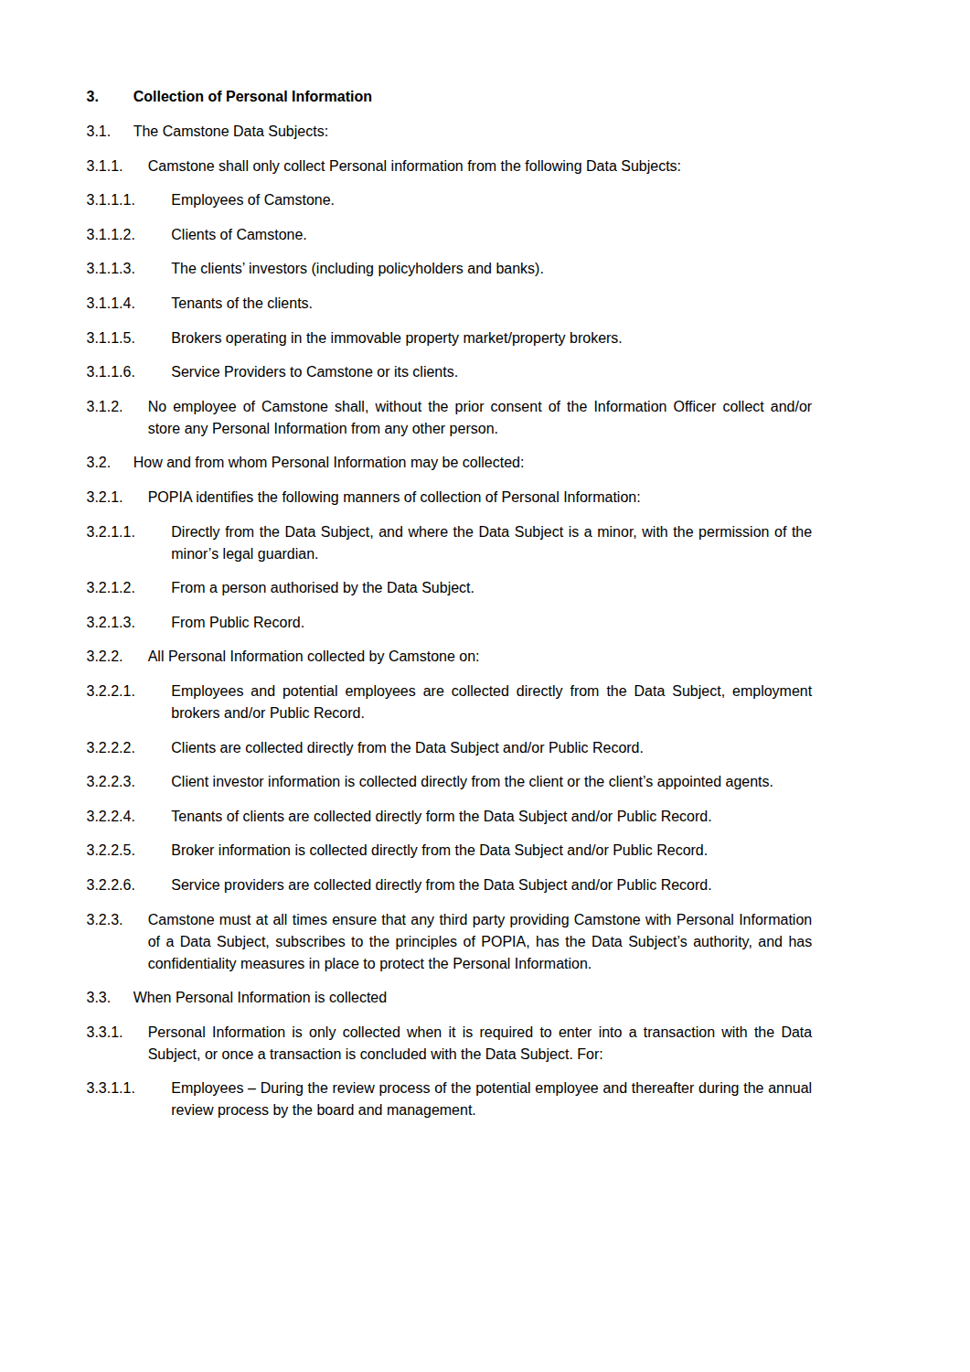3.
Collection of Personal Information
3.1.
The Camstone Data Subjects:
3.1.1.
Camstone shall only collect Personal information from the following Data Subjects:
3.1.1.1.
Employees of Camstone.
3.1.1.2.
Clients of Camstone.
3.1.1.3.
The clients’ investors (including policyholders and banks).
3.1.1.4.
Tenants of the clients.
3.1.1.5.
Brokers operating in the immovable property market/property brokers.
3.1.1.6.
Service Providers to Camstone or its clients.
3.1.2.
No employee of Camstone shall, without the prior consent of the Information Officer collect and/or store any Personal Information from any other person.
3.2.
How and from whom Personal Information may be collected:
3.2.1.
POPIA identifies the following manners of collection of Personal Information:
3.2.1.1.
Directly from the Data Subject, and where the Data Subject is a minor, with the permission of the minor’s legal guardian.
3.2.1.2.
From a person authorised by the Data Subject.
3.2.1.3.
From Public Record.
3.2.2.
All Personal Information collected by Camstone on:
3.2.2.1.
Employees and potential employees are collected directly from the Data Subject, employment brokers and/or Public Record.
3.2.2.2.
Clients are collected directly from the Data Subject and/or Public Record.
3.2.2.3.
Client investor information is collected directly from the client or the client’s appointed agents.
3.2.2.4.
Tenants of clients are collected directly form the Data Subject and/or Public Record.
3.2.2.5.
Broker information is collected directly from the Data Subject and/or Public Record.
3.2.2.6.
Service providers are collected directly from the Data Subject and/or Public Record.
3.2.3.
Camstone must at all times ensure that any third party providing Camstone with Personal Information of a Data Subject, subscribes to the principles of POPIA, has the Data Subject’s authority, and has confidentiality measures in place to protect the Personal Information.
3.3.
When Personal Information is collected
3.3.1.
Personal Information is only collected when it is required to enter into a transaction with the Data Subject, or once a transaction is concluded with the Data Subject. For:
3.3.1.1.
Employees – During the review process of the potential employee and thereafter during the annual review process by the board and management.